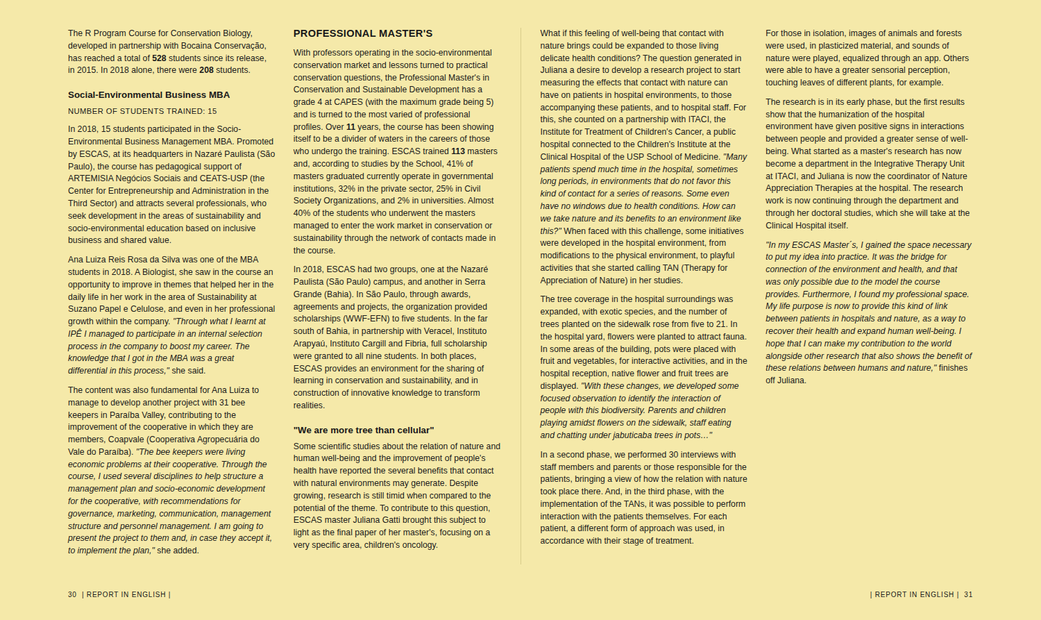The R Program Course for Conservation Biology, developed in partnership with Bocaina Conservação, has reached a total of 528 students since its release, in 2015. In 2018 alone, there were 208 students.
Social-Environmental Business MBA
Number of students trained: 15
In 2018, 15 students participated in the Socio-Environmental Business Management MBA. Promoted by ESCAS, at its headquarters in Nazaré Paulista (São Paulo), the course has pedagogical support of ARTEMISIA Negócios Sociais and CEATS-USP (the Center for Entrepreneurship and Administration in the Third Sector) and attracts several professionals, who seek development in the areas of sustainability and socio-environmental education based on inclusive business and shared value.
Ana Luiza Reis Rosa da Silva was one of the MBA students in 2018. A Biologist, she saw in the course an opportunity to improve in themes that helped her in the daily life in her work in the area of Sustainability at Suzano Papel e Celulose, and even in her professional growth within the company. "Through what I learnt at IPÊ I managed to participate in an internal selection process in the company to boost my career. The knowledge that I got in the MBA was a great differential in this process," she said.
The content was also fundamental for Ana Luiza to manage to develop another project with 31 bee keepers in Paraíba Valley, contributing to the improvement of the cooperative in which they are members, Coapvale (Cooperativa Agropecuária do Vale do Paraíba). "The bee keepers were living economic problems at their cooperative. Through the course, I used several disciplines to help structure a management plan and socio-economic development for the cooperative, with recommendations for governance, marketing, communication, management structure and personnel management. I am going to present the project to them and, in case they accept it, to implement the plan," she added.
PROFESSIONAL MASTER'S
With professors operating in the socio-environmental conservation market and lessons turned to practical conservation questions, the Professional Master's in Conservation and Sustainable Development has a grade 4 at CAPES (with the maximum grade being 5) and is turned to the most varied of professional profiles. Over 11 years, the course has been showing itself to be a divider of waters in the careers of those who undergo the training. ESCAS trained 113 masters and, according to studies by the School, 41% of masters graduated currently operate in governmental institutions, 32% in the private sector, 25% in Civil Society Organizations, and 2% in universities. Almost 40% of the students who underwent the masters managed to enter the work market in conservation or sustainability through the network of contacts made in the course.
In 2018, ESCAS had two groups, one at the Nazaré Paulista (São Paulo) campus, and another in Serra Grande (Bahia). In São Paulo, through awards, agreements and projects, the organization provided scholarships (WWF-EFN) to five students. In the far south of Bahia, in partnership with Veracel, Instituto Arapyaú, Instituto Cargill and Fibria, full scholarship were granted to all nine students. In both places, ESCAS provides an environment for the sharing of learning in conservation and sustainability, and in construction of innovative knowledge to transform realities.
"We are more tree than cellular"
Some scientific studies about the relation of nature and human well-being and the improvement of people's health have reported the several benefits that contact with natural environments may generate. Despite growing, research is still timid when compared to the potential of the theme. To contribute to this question, ESCAS master Juliana Gatti brought this subject to light as the final paper of her master's, focusing on a very specific area, children's oncology.
What if this feeling of well-being that contact with nature brings could be expanded to those living delicate health conditions? The question generated in Juliana a desire to develop a research project to start measuring the effects that contact with nature can have on patients in hospital environments, to those accompanying these patients, and to hospital staff. For this, she counted on a partnership with ITACI, the Institute for Treatment of Children's Cancer, a public hospital connected to the Children's Institute at the Clinical Hospital of the USP School of Medicine. "Many patients spend much time in the hospital, sometimes long periods, in environments that do not favor this kind of contact for a series of reasons. Some even have no windows due to health conditions. How can we take nature and its benefits to an environment like this?" When faced with this challenge, some initiatives were developed in the hospital environment, from modifications to the physical environment, to playful activities that she started calling TAN (Therapy for Appreciation of Nature) in her studies.
The tree coverage in the hospital surroundings was expanded, with exotic species, and the number of trees planted on the sidewalk rose from five to 21. In the hospital yard, flowers were planted to attract fauna. In some areas of the building, pots were placed with fruit and vegetables, for interactive activities, and in the hospital reception, native flower and fruit trees are displayed. "With these changes, we developed some focused observation to identify the interaction of people with this biodiversity. Parents and children playing amidst flowers on the sidewalk, staff eating and chatting under jabuticaba trees in pots…"
In a second phase, we performed 30 interviews with staff members and parents or those responsible for the patients, bringing a view of how the relation with nature took place there. And, in the third phase, with the implementation of the TANs, it was possible to perform interaction with the patients themselves. For each patient, a different form of approach was used, in accordance with their stage of treatment.
For those in isolation, images of animals and forests were used, in plasticized material, and sounds of nature were played, equalized through an app. Others were able to have a greater sensorial perception, touching leaves of different plants, for example.
The research is in its early phase, but the first results show that the humanization of the hospital environment have given positive signs in interactions between people and provided a greater sense of well-being. What started as a master's research has now become a department in the Integrative Therapy Unit at ITACI, and Juliana is now the coordinator of Nature Appreciation Therapies at the hospital. The research work is now continuing through the department and through her doctoral studies, which she will take at the Clinical Hospital itself.
"In my ESCAS Master´s, I gained the space necessary to put my idea into practice. It was the bridge for connection of the environment and health, and that was only possible due to the model the course provides. Furthermore, I found my professional space. My life purpose is now to provide this kind of link between patients in hospitals and nature, as a way to recover their health and expand human well-being. I hope that I can make my contribution to the world alongside other research that also shows the benefit of these relations between humans and nature," finishes off Juliana.
30 | REPORT IN ENGLISH | | REPORT IN ENGLISH | 31